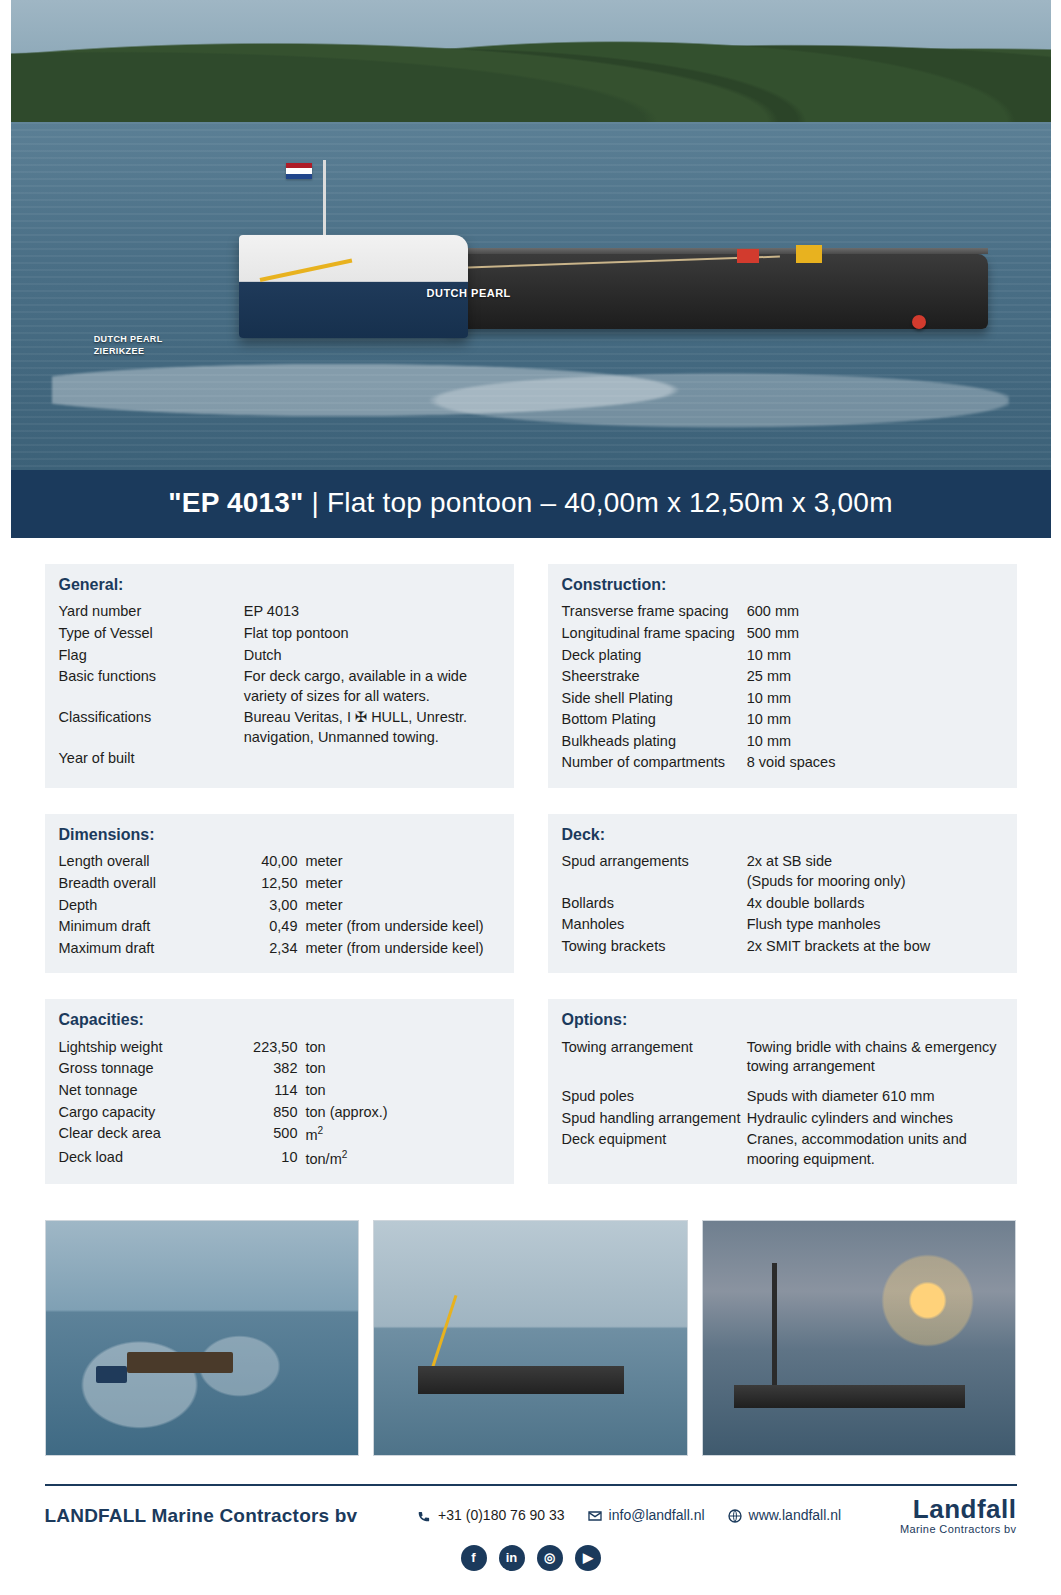DUTCH PEARL
DUTCH PEARL
ZIERIKZEE
"EP 4013" | Flat top pontoon – 40,00m x 12,50m x 3,00m
General:
| Yard number | EP 4013 |
| Type of Vessel | Flat top pontoon |
| Flag | Dutch |
| Basic functions | For deck cargo, available in a wide variety of sizes for all waters. |
| Classifications | Bureau Veritas, I ✠ HULL, Unrestr. navigation, Unmanned towing. |
| Year of built | |
Construction:
| Transverse frame spacing | 600 mm |
| Longitudinal frame spacing | 500 mm |
| Deck plating | 10 mm |
| Sheerstrake | 25 mm |
| Side shell Plating | 10 mm |
| Bottom Plating | 10 mm |
| Bulkheads plating | 10 mm |
| Number of compartments | 8 void spaces |
Dimensions:
| Length overall | 40,00 | meter |
| Breadth overall | 12,50 | meter |
| Depth | 3,00 | meter |
| Minimum draft | 0,49 | meter (from underside keel) |
| Maximum draft | 2,34 | meter (from underside keel) |
Deck:
| Spud arrangements | 2x at SB side (Spuds for mooring only) |
| Bollards | 4x double bollards |
| Manholes | Flush type manholes |
| Towing brackets | 2x SMIT brackets at the bow |
Capacities:
| Lightship weight | 223,50 | ton |
| Gross tonnage | 382 | ton |
| Net tonnage | 114 | ton |
| Cargo capacity | 850 | ton (approx.) |
| Clear deck area | 500 | m 2 |
| Deck load | 10 | ton/m 2 |
Options:
| Towing arrangement | Towing bridle with chains & emergency towing arrangement |
| Spud poles | Spuds with diameter 610 mm |
| Spud handling arrangement | Hydraulic cylinders and winches |
| Deck equipment | Cranes, accommodation units and mooring equipment. |
LANDFALL Marine Contractors bv
+31 (0)180 76 90 33 info@landfall.nl www.landfall.nl
Landfall
Marine Contractors bv
f in ◎ ▶